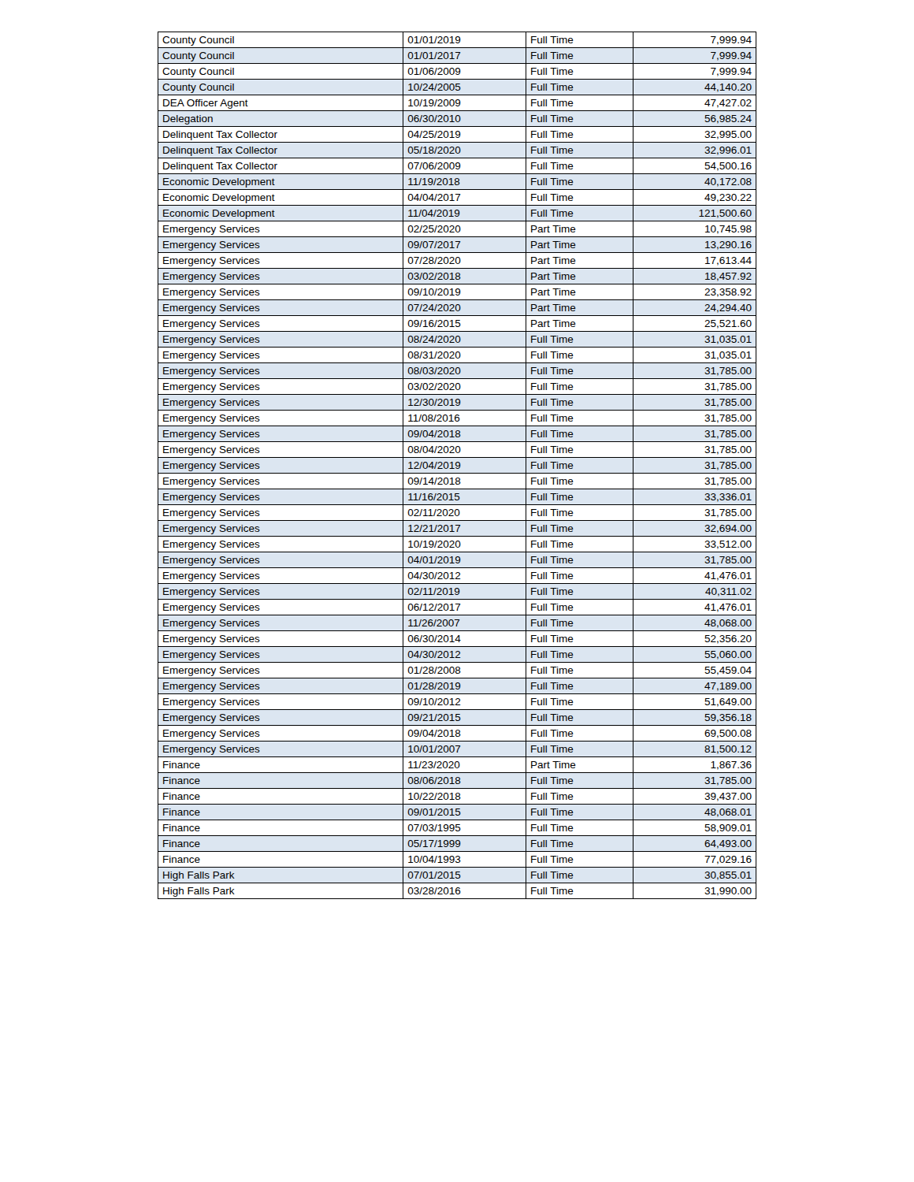| County Council | 01/01/2019 | Full Time | 7,999.94 |
| County Council | 01/01/2017 | Full Time | 7,999.94 |
| County Council | 01/06/2009 | Full Time | 7,999.94 |
| County Council | 10/24/2005 | Full Time | 44,140.20 |
| DEA Officer Agent | 10/19/2009 | Full Time | 47,427.02 |
| Delegation | 06/30/2010 | Full Time | 56,985.24 |
| Delinquent Tax Collector | 04/25/2019 | Full Time | 32,995.00 |
| Delinquent Tax Collector | 05/18/2020 | Full Time | 32,996.01 |
| Delinquent Tax Collector | 07/06/2009 | Full Time | 54,500.16 |
| Economic Development | 11/19/2018 | Full Time | 40,172.08 |
| Economic Development | 04/04/2017 | Full Time | 49,230.22 |
| Economic Development | 11/04/2019 | Full Time | 121,500.60 |
| Emergency Services | 02/25/2020 | Part Time | 10,745.98 |
| Emergency Services | 09/07/2017 | Part Time | 13,290.16 |
| Emergency Services | 07/28/2020 | Part Time | 17,613.44 |
| Emergency Services | 03/02/2018 | Part Time | 18,457.92 |
| Emergency Services | 09/10/2019 | Part Time | 23,358.92 |
| Emergency Services | 07/24/2020 | Part Time | 24,294.40 |
| Emergency Services | 09/16/2015 | Part Time | 25,521.60 |
| Emergency Services | 08/24/2020 | Full Time | 31,035.01 |
| Emergency Services | 08/31/2020 | Full Time | 31,035.01 |
| Emergency Services | 08/03/2020 | Full Time | 31,785.00 |
| Emergency Services | 03/02/2020 | Full Time | 31,785.00 |
| Emergency Services | 12/30/2019 | Full Time | 31,785.00 |
| Emergency Services | 11/08/2016 | Full Time | 31,785.00 |
| Emergency Services | 09/04/2018 | Full Time | 31,785.00 |
| Emergency Services | 08/04/2020 | Full Time | 31,785.00 |
| Emergency Services | 12/04/2019 | Full Time | 31,785.00 |
| Emergency Services | 09/14/2018 | Full Time | 31,785.00 |
| Emergency Services | 11/16/2015 | Full Time | 33,336.01 |
| Emergency Services | 02/11/2020 | Full Time | 31,785.00 |
| Emergency Services | 12/21/2017 | Full Time | 32,694.00 |
| Emergency Services | 10/19/2020 | Full Time | 33,512.00 |
| Emergency Services | 04/01/2019 | Full Time | 31,785.00 |
| Emergency Services | 04/30/2012 | Full Time | 41,476.01 |
| Emergency Services | 02/11/2019 | Full Time | 40,311.02 |
| Emergency Services | 06/12/2017 | Full Time | 41,476.01 |
| Emergency Services | 11/26/2007 | Full Time | 48,068.00 |
| Emergency Services | 06/30/2014 | Full Time | 52,356.20 |
| Emergency Services | 04/30/2012 | Full Time | 55,060.00 |
| Emergency Services | 01/28/2008 | Full Time | 55,459.04 |
| Emergency Services | 01/28/2019 | Full Time | 47,189.00 |
| Emergency Services | 09/10/2012 | Full Time | 51,649.00 |
| Emergency Services | 09/21/2015 | Full Time | 59,356.18 |
| Emergency Services | 09/04/2018 | Full Time | 69,500.08 |
| Emergency Services | 10/01/2007 | Full Time | 81,500.12 |
| Finance | 11/23/2020 | Part Time | 1,867.36 |
| Finance | 08/06/2018 | Full Time | 31,785.00 |
| Finance | 10/22/2018 | Full Time | 39,437.00 |
| Finance | 09/01/2015 | Full Time | 48,068.01 |
| Finance | 07/03/1995 | Full Time | 58,909.01 |
| Finance | 05/17/1999 | Full Time | 64,493.00 |
| Finance | 10/04/1993 | Full Time | 77,029.16 |
| High Falls Park | 07/01/2015 | Full Time | 30,855.01 |
| High Falls Park | 03/28/2016 | Full Time | 31,990.00 |